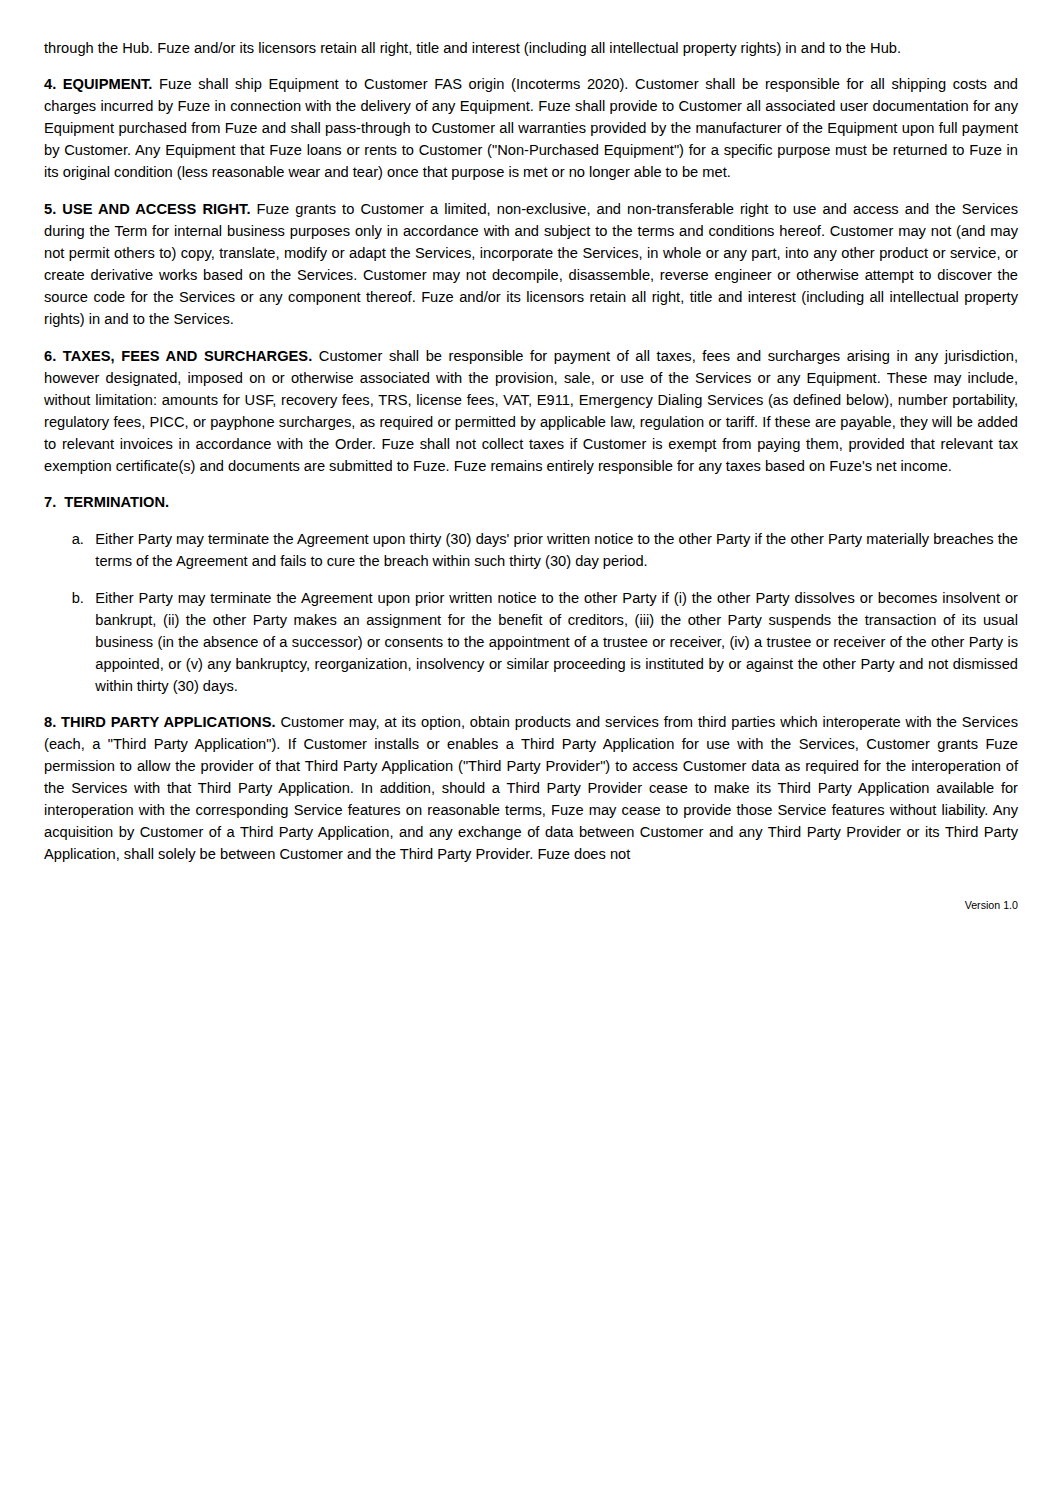through the Hub. Fuze and/or its licensors retain all right, title and interest (including all intellectual property rights) in and to the Hub.
4. EQUIPMENT. Fuze shall ship Equipment to Customer FAS origin (Incoterms 2020). Customer shall be responsible for all shipping costs and charges incurred by Fuze in connection with the delivery of any Equipment. Fuze shall provide to Customer all associated user documentation for any Equipment purchased from Fuze and shall pass-through to Customer all warranties provided by the manufacturer of the Equipment upon full payment by Customer. Any Equipment that Fuze loans or rents to Customer ("Non-Purchased Equipment") for a specific purpose must be returned to Fuze in its original condition (less reasonable wear and tear) once that purpose is met or no longer able to be met.
5. USE AND ACCESS RIGHT. Fuze grants to Customer a limited, non-exclusive, and non-transferable right to use and access and the Services during the Term for internal business purposes only in accordance with and subject to the terms and conditions hereof. Customer may not (and may not permit others to) copy, translate, modify or adapt the Services, incorporate the Services, in whole or any part, into any other product or service, or create derivative works based on the Services. Customer may not decompile, disassemble, reverse engineer or otherwise attempt to discover the source code for the Services or any component thereof. Fuze and/or its licensors retain all right, title and interest (including all intellectual property rights) in and to the Services.
6. TAXES, FEES AND SURCHARGES. Customer shall be responsible for payment of all taxes, fees and surcharges arising in any jurisdiction, however designated, imposed on or otherwise associated with the provision, sale, or use of the Services or any Equipment. These may include, without limitation: amounts for USF, recovery fees, TRS, license fees, VAT, E911, Emergency Dialing Services (as defined below), number portability, regulatory fees, PICC, or payphone surcharges, as required or permitted by applicable law, regulation or tariff. If these are payable, they will be added to relevant invoices in accordance with the Order. Fuze shall not collect taxes if Customer is exempt from paying them, provided that relevant tax exemption certificate(s) and documents are submitted to Fuze. Fuze remains entirely responsible for any taxes based on Fuze's net income.
7. TERMINATION.
Either Party may terminate the Agreement upon thirty (30) days' prior written notice to the other Party if the other Party materially breaches the terms of the Agreement and fails to cure the breach within such thirty (30) day period.
Either Party may terminate the Agreement upon prior written notice to the other Party if (i) the other Party dissolves or becomes insolvent or bankrupt, (ii) the other Party makes an assignment for the benefit of creditors, (iii) the other Party suspends the transaction of its usual business (in the absence of a successor) or consents to the appointment of a trustee or receiver, (iv) a trustee or receiver of the other Party is appointed, or (v) any bankruptcy, reorganization, insolvency or similar proceeding is instituted by or against the other Party and not dismissed within thirty (30) days.
8. THIRD PARTY APPLICATIONS. Customer may, at its option, obtain products and services from third parties which interoperate with the Services (each, a "Third Party Application"). If Customer installs or enables a Third Party Application for use with the Services, Customer grants Fuze permission to allow the provider of that Third Party Application ("Third Party Provider") to access Customer data as required for the interoperation of the Services with that Third Party Application. In addition, should a Third Party Provider cease to make its Third Party Application available for interoperation with the corresponding Service features on reasonable terms, Fuze may cease to provide those Service features without liability. Any acquisition by Customer of a Third Party Application, and any exchange of data between Customer and any Third Party Provider or its Third Party Application, shall solely be between Customer and the Third Party Provider. Fuze does not
Version 1.0